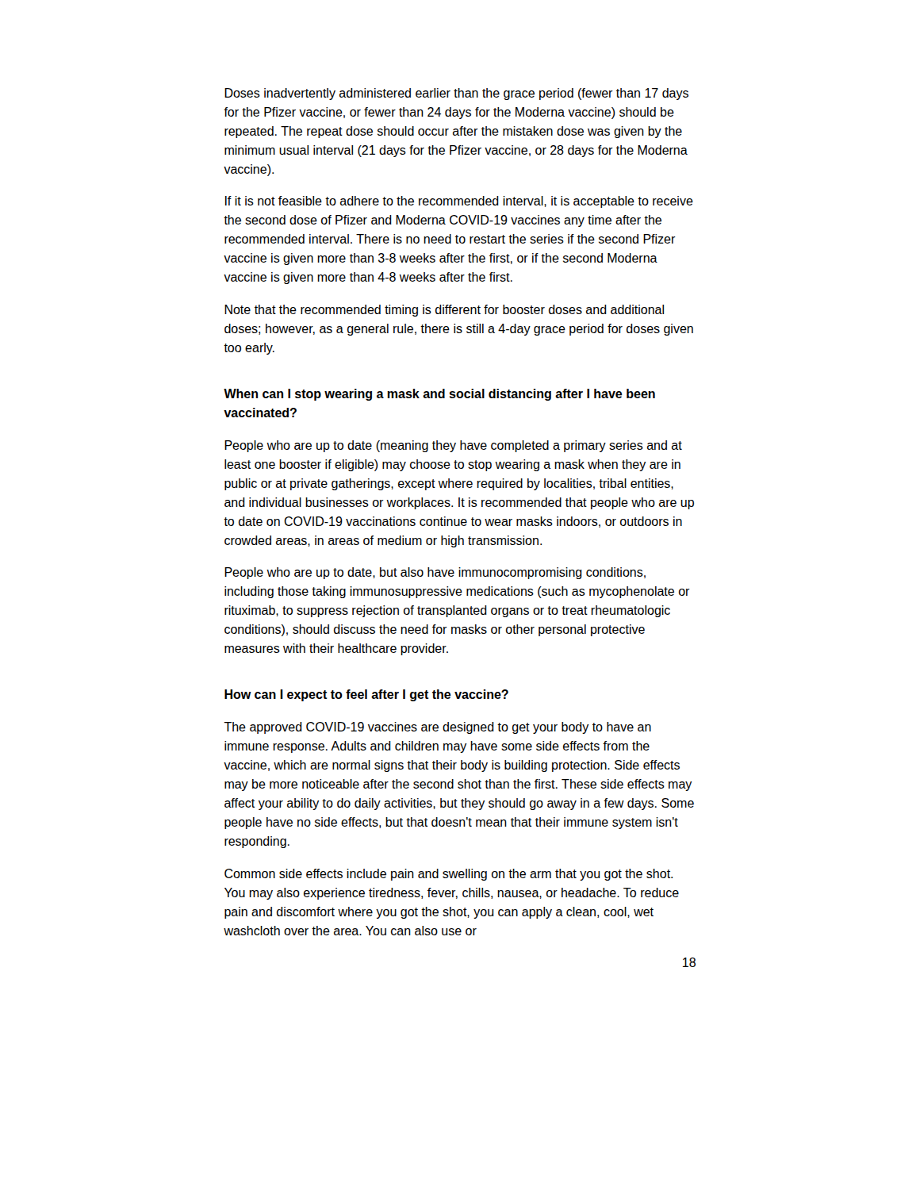Doses inadvertently administered earlier than the grace period (fewer than 17 days for the Pfizer vaccine, or fewer than 24 days for the Moderna vaccine) should be repeated. The repeat dose should occur after the mistaken dose was given by the minimum usual interval (21 days for the Pfizer vaccine, or 28 days for the Moderna vaccine).
If it is not feasible to adhere to the recommended interval, it is acceptable to receive the second dose of Pfizer and Moderna COVID-19 vaccines any time after the recommended interval. There is no need to restart the series if the second Pfizer vaccine is given more than 3-8 weeks after the first, or if the second Moderna vaccine is given more than 4-8 weeks after the first.
Note that the recommended timing is different for booster doses and additional doses; however, as a general rule, there is still a 4-day grace period for doses given too early.
When can I stop wearing a mask and social distancing after I have been vaccinated?
People who are up to date (meaning they have completed a primary series and at least one booster if eligible) may choose to stop wearing a mask when they are in public or at private gatherings, except where required by localities, tribal entities, and individual businesses or workplaces. It is recommended that people who are up to date on COVID-19 vaccinations continue to wear masks indoors, or outdoors in crowded areas, in areas of medium or high transmission.
People who are up to date, but also have immunocompromising conditions, including those taking immunosuppressive medications (such as mycophenolate or rituximab, to suppress rejection of transplanted organs or to treat rheumatologic conditions), should discuss the need for masks or other personal protective measures with their healthcare provider.
How can I expect to feel after I get the vaccine?
The approved COVID-19 vaccines are designed to get your body to have an immune response. Adults and children may have some side effects from the vaccine, which are normal signs that their body is building protection. Side effects may be more noticeable after the second shot than the first. These side effects may affect your ability to do daily activities, but they should go away in a few days. Some people have no side effects, but that doesn't mean that their immune system isn't responding.
Common side effects include pain and swelling on the arm that you got the shot. You may also experience tiredness, fever, chills, nausea, or headache. To reduce pain and discomfort where you got the shot, you can apply a clean, cool, wet washcloth over the area. You can also use or
18